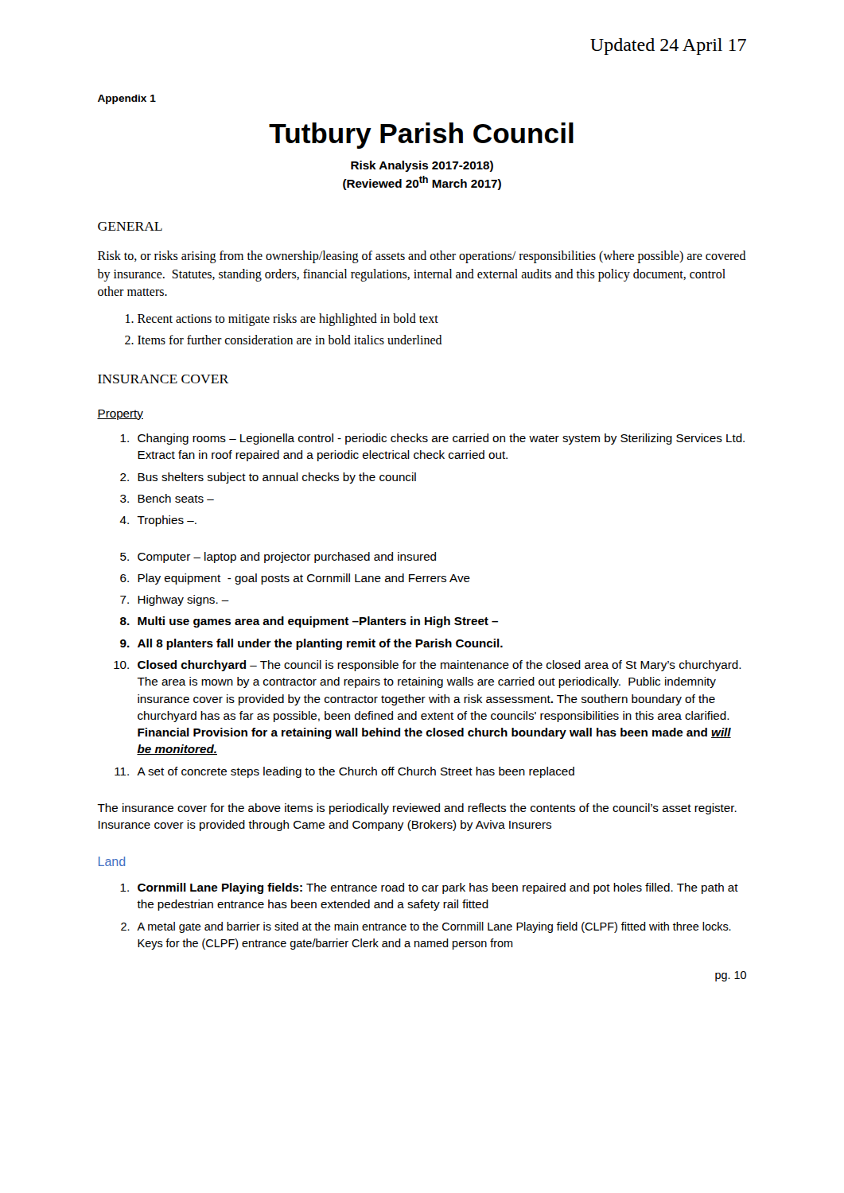Updated 24 April 17
Appendix 1
Tutbury Parish Council
Risk Analysis 2017-2018)
(Reviewed 20th March 2017)
GENERAL
Risk to, or risks arising from the ownership/leasing of assets and other operations/ responsibilities (where possible) are covered by insurance. Statutes, standing orders, financial regulations, internal and external audits and this policy document, control other matters.
Recent actions to mitigate risks are highlighted in bold text
Items for further consideration are in bold italics underlined
INSURANCE COVER
Property
Changing rooms – Legionella control - periodic checks are carried on the water system by Sterilizing Services Ltd. Extract fan in roof repaired and a periodic electrical check carried out.
Bus shelters subject to annual checks by the council
Bench seats –
Trophies –.
Computer – laptop and projector purchased and insured
Play equipment - goal posts at Cornmill Lane and Ferrers Ave
Highway signs. –
Multi use games area and equipment –Planters in High Street –
All 8 planters fall under the planting remit of the Parish Council.
Closed churchyard – The council is responsible for the maintenance of the closed area of St Mary’s churchyard. The area is mown by a contractor and repairs to retaining walls are carried out periodically. Public indemnity insurance cover is provided by the contractor together with a risk assessment. The southern boundary of the churchyard has as far as possible, been defined and extent of the councils' responsibilities in this area clarified. Financial Provision for a retaining wall behind the closed church boundary wall has been made and will be monitored.
A set of concrete steps leading to the Church off Church Street has been replaced
The insurance cover for the above items is periodically reviewed and reflects the contents of the council’s asset register. Insurance cover is provided through Came and Company (Brokers) by Aviva Insurers
Land
Cornmill Lane Playing fields: The entrance road to car park has been repaired and pot holes filled. The path at the pedestrian entrance has been extended and a safety rail fitted
A metal gate and barrier is sited at the main entrance to the Cornmill Lane Playing field (CLPF) fitted with three locks. Keys for the (CLPF) entrance gate/barrier Clerk and a named person from
pg. 10